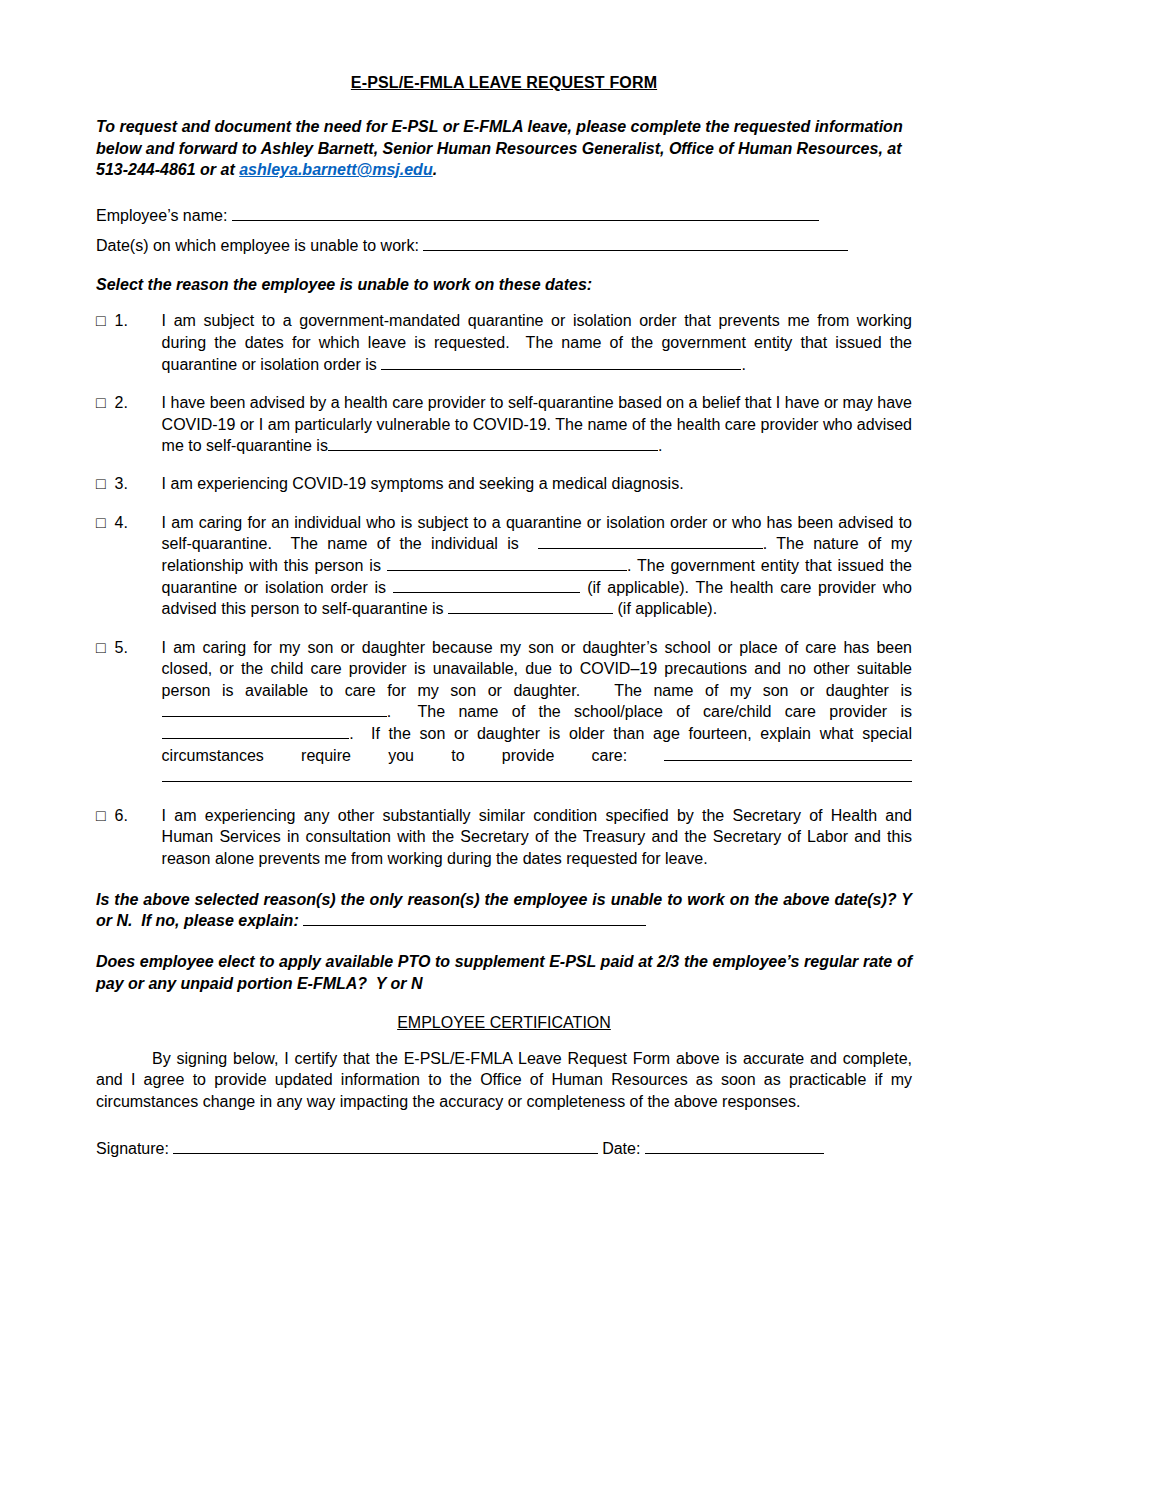E-PSL/E-FMLA LEAVE REQUEST FORM
To request and document the need for E-PSL or E-FMLA leave, please complete the requested information below and forward to Ashley Barnett, Senior Human Resources Generalist, Office of Human Resources, at 513-244-4861 or at ashleya.barnett@msj.edu.
Employee’s name:
Date(s) on which employee is unable to work:
Select the reason the employee is unable to work on these dates:
I am subject to a government-mandated quarantine or isolation order that prevents me from working during the dates for which leave is requested. The name of the government entity that issued the quarantine or isolation order is .
I have been advised by a health care provider to self-quarantine based on a belief that I have or may have COVID-19 or I am particularly vulnerable to COVID-19. The name of the health care provider who advised me to self-quarantine is .
I am experiencing COVID-19 symptoms and seeking a medical diagnosis.
I am caring for an individual who is subject to a quarantine or isolation order or who has been advised to self-quarantine. The name of the individual is . The nature of my relationship with this person is . The government entity that issued the quarantine or isolation order is (if applicable). The health care provider who advised this person to self-quarantine is (if applicable).
I am caring for my son or daughter because my son or daughter’s school or place of care has been closed, or the child care provider is unavailable, due to COVID–19 precautions and no other suitable person is available to care for my son or daughter. The name of my son or daughter is . The name of the school/place of care/child care provider is . If the son or daughter is older than age fourteen, explain what special circumstances require you to provide care:
I am experiencing any other substantially similar condition specified by the Secretary of Health and Human Services in consultation with the Secretary of the Treasury and the Secretary of Labor and this reason alone prevents me from working during the dates requested for leave.
Is the above selected reason(s) the only reason(s) the employee is unable to work on the above date(s)? Y or N. If no, please explain:
Does employee elect to apply available PTO to supplement E-PSL paid at 2/3 the employee’s regular rate of pay or any unpaid portion E-FMLA? Y or N
EMPLOYEE CERTIFICATION
By signing below, I certify that the E-PSL/E-FMLA Leave Request Form above is accurate and complete, and I agree to provide updated information to the Office of Human Resources as soon as practicable if my circumstances change in any way impacting the accuracy or completeness of the above responses.
Signature: Date: